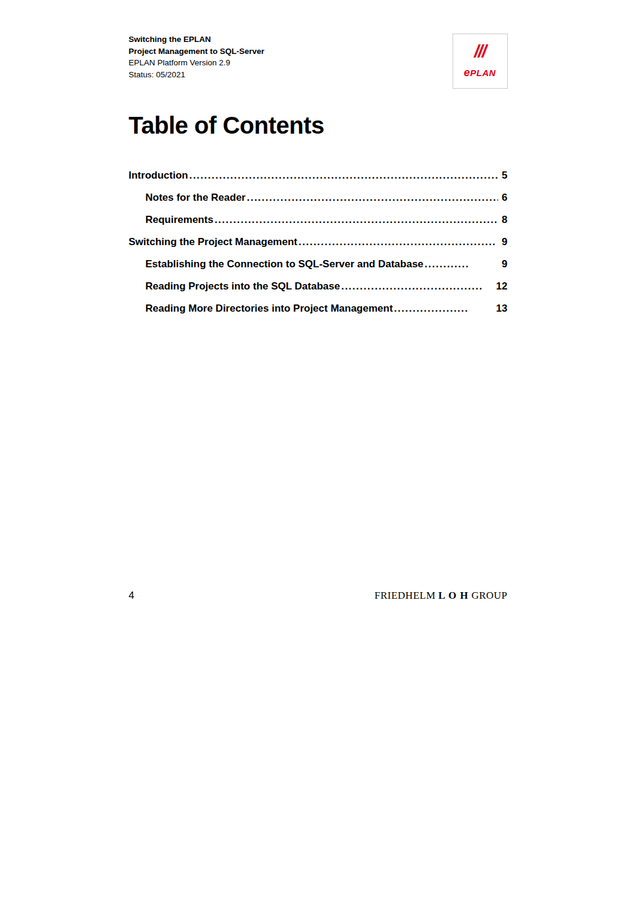Switching the EPLAN
Project Management to SQL-Server
EPLAN Platform Version 2.9
Status: 05/2021
///
e PLAN
Table of Contents
Introduction ......................................................................................... 5
Notes for the Reader ......................................................................... 6
Requirements ..................................................................................... 8
Switching the Project Management ..................................................... 9
Establishing the Connection to SQL-Server and Database ............ 9
Reading Projects into the SQL Database ...................................... 12
Reading More Directories into Project Management .................... 13
4
FRIEDHELM L O H GROUP